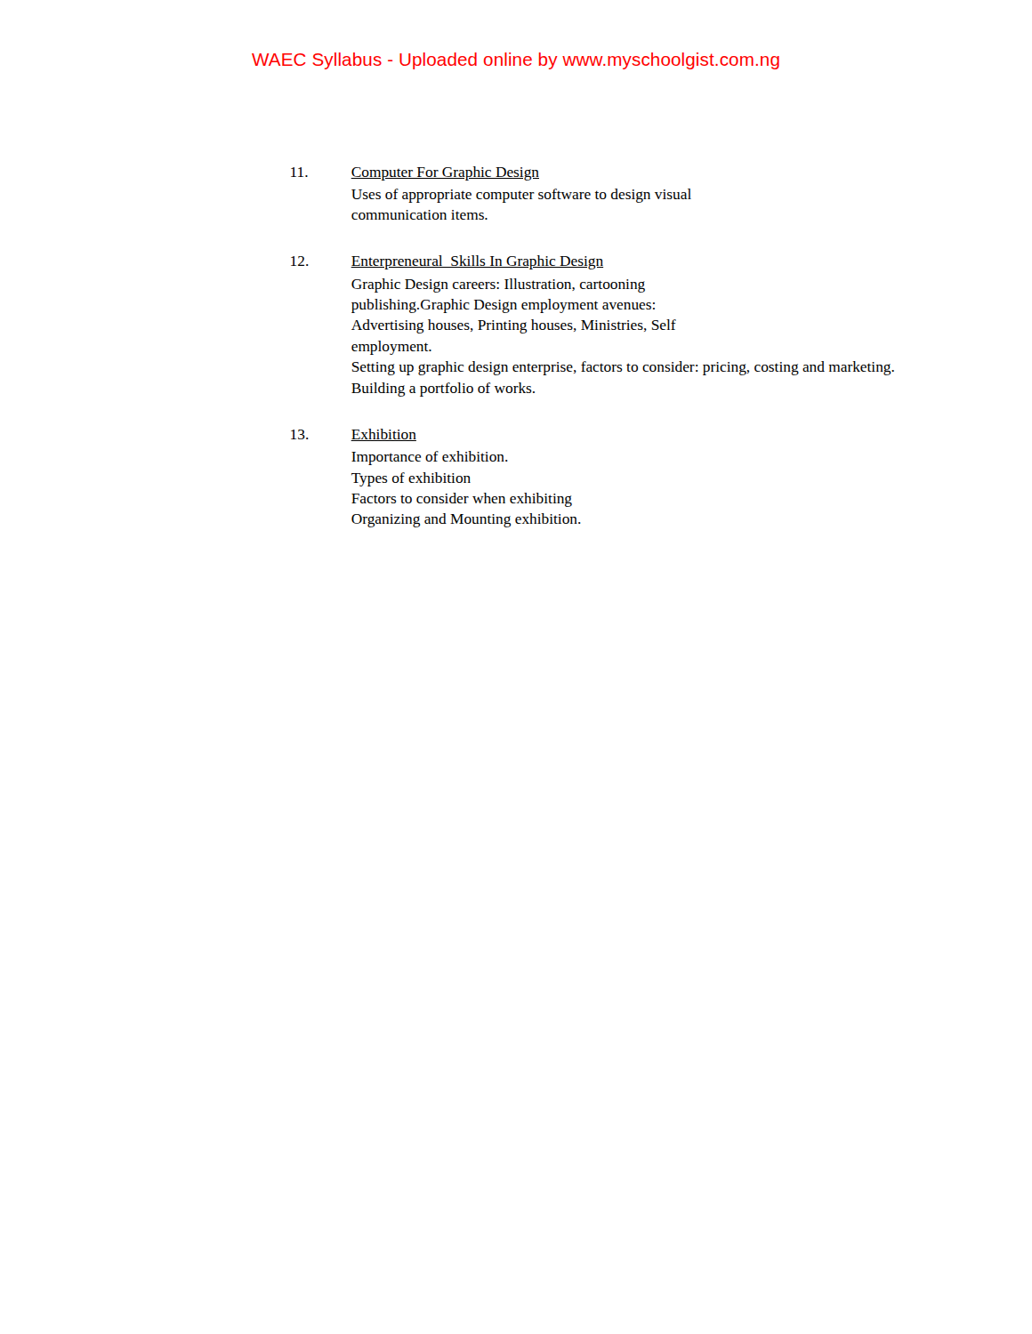WAEC Syllabus - Uploaded online by www.myschoolgist.com.ng
11.
Computer For Graphic Design
Uses of appropriate computer software to design visual
communication items.
12.
Enterpreneural Skills In Graphic Design
Graphic Design careers: Illustration, cartooning
publishing.Graphic Design employment avenues:
Advertising houses, Printing houses, Ministries, Self
employment.
Setting up graphic design enterprise, factors to consider: pricing, costing and marketing.
Building a portfolio of works.
13.
Exhibition
Importance of exhibition.
Types of exhibition
Factors to consider when exhibiting
Organizing and Mounting exhibition.